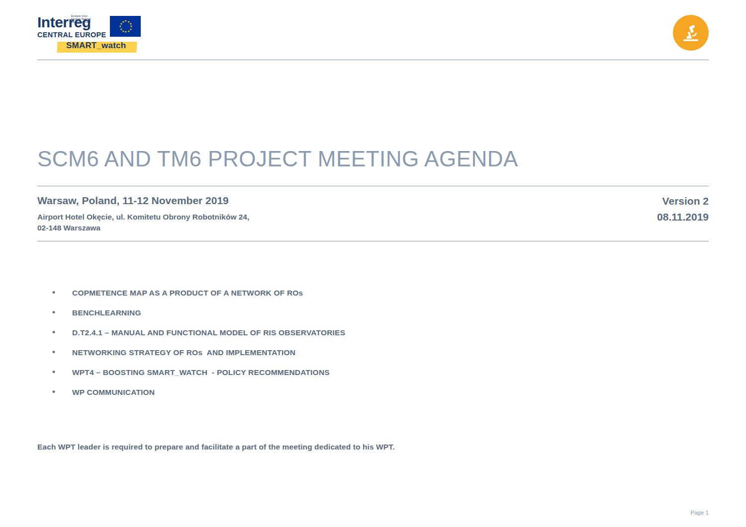Interreg CENTRAL EUROPE
★ ★ ★ ★ ★ ★ ★ ★ ★ ★ ★ ★
European Union
European Regional
Development Fund
SMART_watch
SCM6 AND TM6 PROJECT MEETING AGENDA
Warsaw, Poland, 11-12 November 2019
Airport Hotel Okęcie, ul. Komitetu Obrony Robotników 24,
02-148 Warszawa
Version 2
08.11.2019
COPMETENCE MAP AS A PRODUCT OF A NETWORK OF ROs
BENCHLEARNING
D.T2.4.1 – MANUAL AND FUNCTIONAL MODEL OF RIS OBSERVATORIES
NETWORKING STRATEGY OF ROs AND IMPLEMENTATION
WPT4 – BOOSTING SMART_WATCH - POLICY RECOMMENDATIONS
WP COMMUNICATION
Each WPT leader is required to prepare and facilitate a part of the meeting dedicated to his WPT.
Page 1